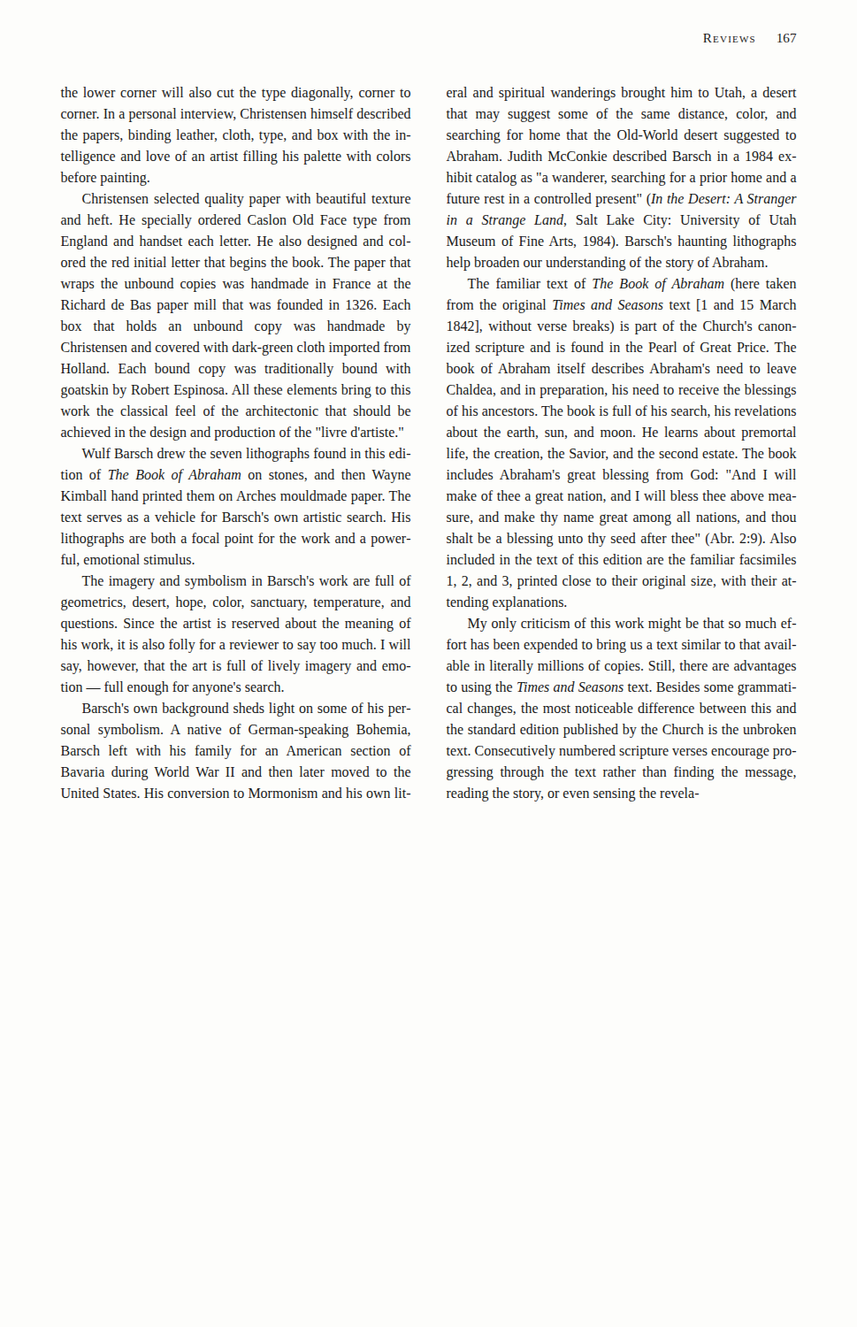Reviews 167
the lower corner will also cut the type diagonally, corner to corner. In a personal interview, Christensen himself described the papers, binding leather, cloth, type, and box with the intelligence and love of an artist filling his palette with colors before painting.
Christensen selected quality paper with beautiful texture and heft. He specially ordered Caslon Old Face type from England and handset each letter. He also designed and colored the red initial letter that begins the book. The paper that wraps the unbound copies was handmade in France at the Richard de Bas paper mill that was founded in 1326. Each box that holds an unbound copy was handmade by Christensen and covered with dark-green cloth imported from Holland. Each bound copy was traditionally bound with goatskin by Robert Espinosa. All these elements bring to this work the classical feel of the architectonic that should be achieved in the design and production of the "livre d'artiste."
Wulf Barsch drew the seven lithographs found in this edition of The Book of Abraham on stones, and then Wayne Kimball hand printed them on Arches mouldmade paper. The text serves as a vehicle for Barsch's own artistic search. His lithographs are both a focal point for the work and a powerful, emotional stimulus.
The imagery and symbolism in Barsch's work are full of geometrics, desert, hope, color, sanctuary, temperature, and questions. Since the artist is reserved about the meaning of his work, it is also folly for a reviewer to say too much. I will say, however, that the art is full of lively imagery and emotion — full enough for anyone's search.
Barsch's own background sheds light on some of his personal symbolism. A native of German-speaking Bohemia, Barsch left with his family for an American section of Bavaria during World War II and then later moved to the United States. His conversion to Mormonism and his own literal and spiritual wanderings brought him to Utah, a desert that may suggest some of the same distance, color, and searching for home that the Old-World desert suggested to Abraham. Judith McConkie described Barsch in a 1984 exhibit catalog as "a wanderer, searching for a prior home and a future rest in a controlled present" (In the Desert: A Stranger in a Strange Land, Salt Lake City: University of Utah Museum of Fine Arts, 1984). Barsch's haunting lithographs help broaden our understanding of the story of Abraham.
The familiar text of The Book of Abraham (here taken from the original Times and Seasons text [1 and 15 March 1842], without verse breaks) is part of the Church's canonized scripture and is found in the Pearl of Great Price. The book of Abraham itself describes Abraham's need to leave Chaldea, and in preparation, his need to receive the blessings of his ancestors. The book is full of his search, his revelations about the earth, sun, and moon. He learns about premortal life, the creation, the Savior, and the second estate. The book includes Abraham's great blessing from God: "And I will make of thee a great nation, and I will bless thee above measure, and make thy name great among all nations, and thou shalt be a blessing unto thy seed after thee" (Abr. 2:9). Also included in the text of this edition are the familiar facsimiles 1, 2, and 3, printed close to their original size, with their attending explanations.
My only criticism of this work might be that so much effort has been expended to bring us a text similar to that available in literally millions of copies. Still, there are advantages to using the Times and Seasons text. Besides some grammatical changes, the most noticeable difference between this and the standard edition published by the Church is the unbroken text. Consecutively numbered scripture verses encourage progressing through the text rather than finding the message, reading the story, or even sensing the revela-